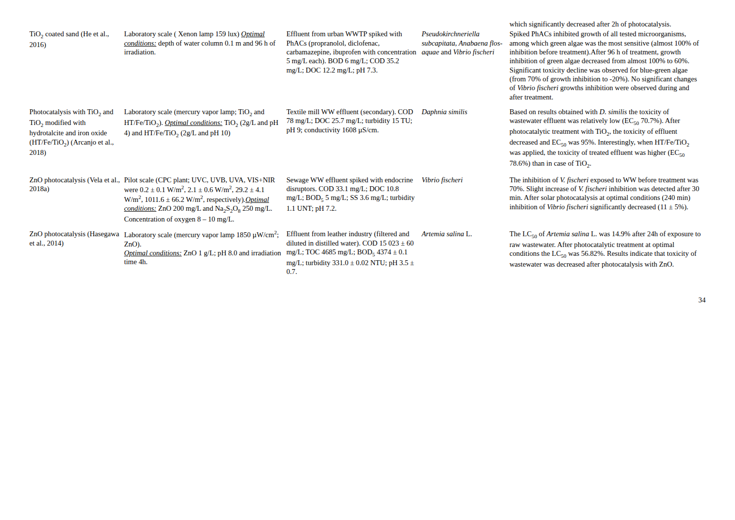which significantly decreased after 2h of photocatalysis.
| TiO 2 coated sand (He et al., 2016) | Laboratory scale ( Xenon lamp 159 lux) Optimal conditions: depth of water column 0.1 m and 96 h of irradiation. | Effluent from urban WWTP spiked with PhACs (propranolol, diclofenac, carbamazepine, ibuprofen with concentration 5 mg/L each). BOD 6 mg/L; COD 35.2 mg/L; DOC 12.2 mg/L; pH 7.3. | Pseudokirchneriella subcapitata , Anabaena flos-aquae and Vibrio fischeri | Spiked PhACs inhibited growth of all tested microorganisms, among which green algae was the most sensitive (almost 100% of inhibition before treatment).After 96 h of treatment, growth inhibition of green algae decreased from almost 100% to 60%. Significant toxicity decline was observed for blue-green algae (from 70% of growth inhibition to -20%). No significant changes of Vibrio fischeri growths inhibition were observed during and after treatment. |
| Photocatalysis with TiO 2 and TiO 2 modified with hydrotalcite and iron oxide (HT/Fe/TiO 2 ) (Arcanjo et al., 2018) | Laboratory scale (mercury vapor lamp; TiO 2 and HT/Fe/TiO 2 ). Optimal conditions: TiO 2 (2g/L and pH 4) and HT/Fe/TiO 2 (2g/L and pH 10) | Textile mill WW effluent (secondary). COD 78 mg/L; DOC 25.7 mg/L; turbidity 15 TU; pH 9; conductivity 1608 µS/cm. | Daphnia similis | Based on results obtained with D. similis the toxicity of wastewater effluent was relatively low (EC 50 70.7%). After photocatalytic treatment with TiO 2 , the toxicity of effluent decreased and EC 50 was 95%. Interestingly, when HT/Fe/TiO 2 was applied, the toxicity of treated effluent was higher (EC 50 78.6%) than in case of TiO 2 . |
| ZnO photocatalysis (Vela et al., 2018a) | Pilot scale (CPC plant; UVC, UVB, UVA, VIS+NIR were 0.2 ± 0.1 W/m 2 , 2.1 ± 0.6 W/m 2 , 29.2 ± 4.1 W/m 2 , 1011.6 ± 66.2 W/m 2 , respectively). Optimal conditions: ZnO 200 mg/L and Na 2 S 2 O 8 250 mg/L. Concentration of oxygen 8 – 10 mg/L. | Sewage WW effluent spiked with endocrine disruptors. COD 33.1 mg/L; DOC 10.8 mg/L; BOD 5 5 mg/L; SS 3.6 mg/L; turbidity 1.1 UNT; pH 7.2. | Vibrio fischeri | The inhibition of V. fischeri exposed to WW before treatment was 70%. Slight increase of V. fischeri inhibition was detected after 30 min. After solar photocatalysis at optimal conditions (240 min) inhibition of Vibrio fischeri significantly decreased (11 ± 5%). |
| ZnO photocatalysis (Hasegawa et al., 2014) | Laboratory scale (mercury vapor lamp 1850 µW/cm 2 ; ZnO). Optimal conditions: ZnO 1 g/L; pH 8.0 and irradiation time 4h. | Effluent from leather industry (filtered and diluted in distilled water). COD 15 023 ± 60 mg/L; TOC 4685 mg/L; BOD 5 4374 ± 0.1 mg/L; turbidity 331.0 ± 0.02 NTU; pH 3.5 ± 0.7. | Artemia salina L. | The LC 50 of Artemia salina L. was 14.9% after 24h of exposure to raw wastewater. After photocatalytic treatment at optimal conditions the LC 50 was 56.82%. Results indicate that toxicity of wastewater was decreased after photocatalysis with ZnO. |
34